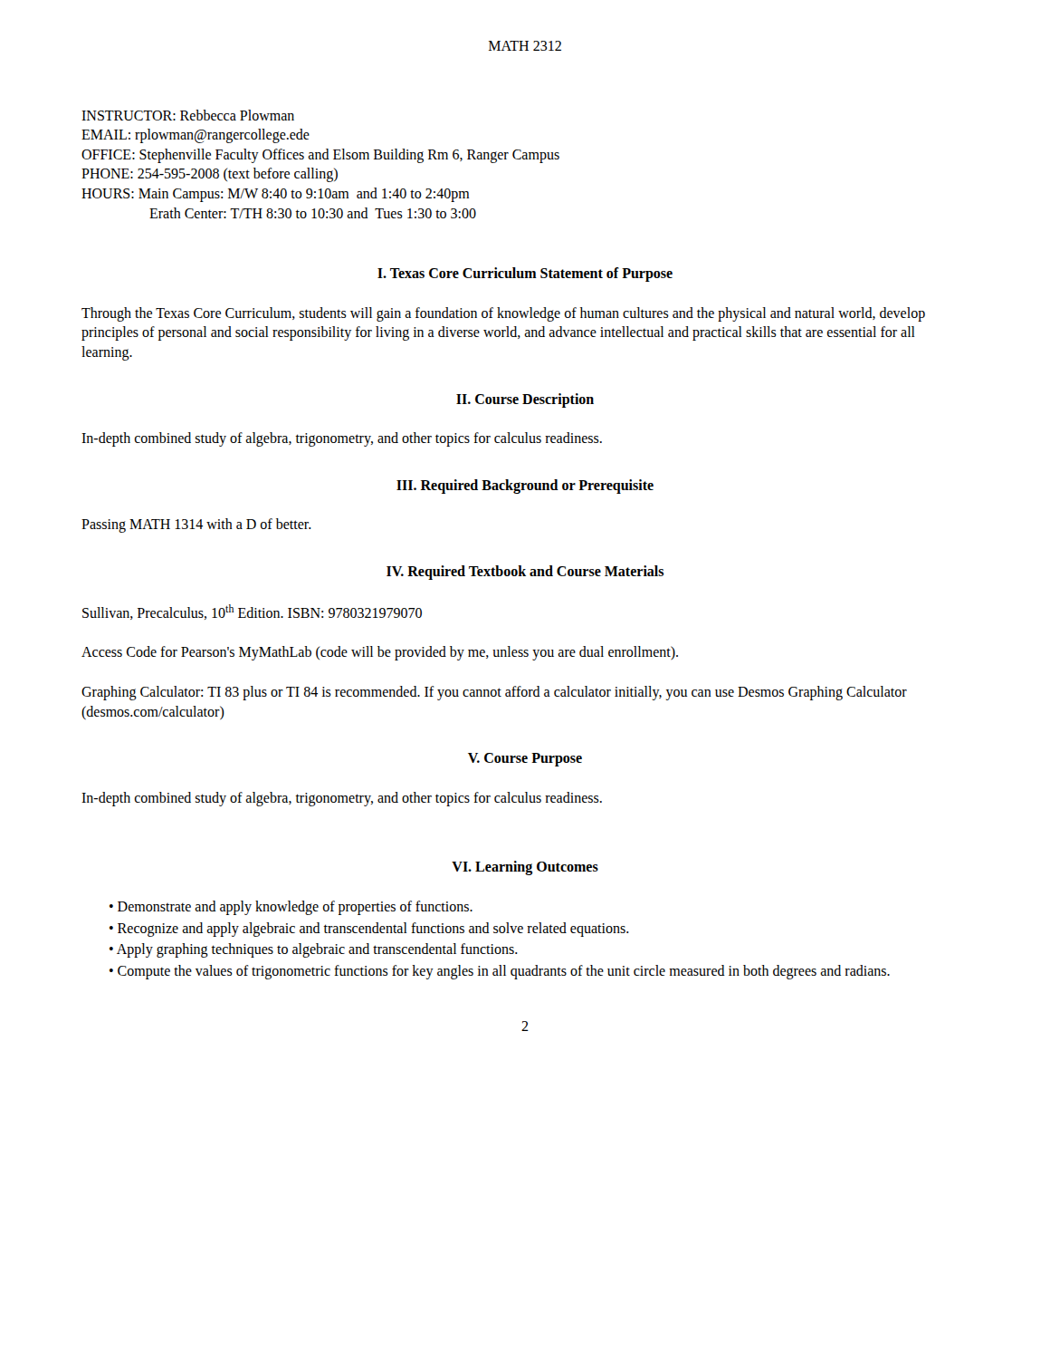MATH 2312
INSTRUCTOR: Rebbecca Plowman
EMAIL: rplowman@rangercollege.ede
OFFICE: Stephenville Faculty Offices and Elsom Building Rm 6, Ranger Campus
PHONE: 254-595-2008 (text before calling)
HOURS: Main Campus: M/W 8:40 to 9:10am and 1:40 to 2:40pm
Erath Center: T/TH 8:30 to 10:30 and Tues 1:30 to 3:00
I. Texas Core Curriculum Statement of Purpose
Through the Texas Core Curriculum, students will gain a foundation of knowledge of human cultures and the physical and natural world, develop principles of personal and social responsibility for living in a diverse world, and advance intellectual and practical skills that are essential for all learning.
II. Course Description
In-depth combined study of algebra, trigonometry, and other topics for calculus readiness.
III. Required Background or Prerequisite
Passing MATH 1314 with a D of better.
IV. Required Textbook and Course Materials
Sullivan, Precalculus, 10th Edition. ISBN: 9780321979070
Access Code for Pearson's MyMathLab (code will be provided by me, unless you are dual enrollment).
Graphing Calculator: TI 83 plus or TI 84 is recommended. If you cannot afford a calculator initially, you can use Desmos Graphing Calculator (desmos.com/calculator)
V. Course Purpose
In-depth combined study of algebra, trigonometry, and other topics for calculus readiness.
VI. Learning Outcomes
• Demonstrate and apply knowledge of properties of functions.
• Recognize and apply algebraic and transcendental functions and solve related equations.
• Apply graphing techniques to algebraic and transcendental functions.
• Compute the values of trigonometric functions for key angles in all quadrants of the unit circle measured in both degrees and radians.
2